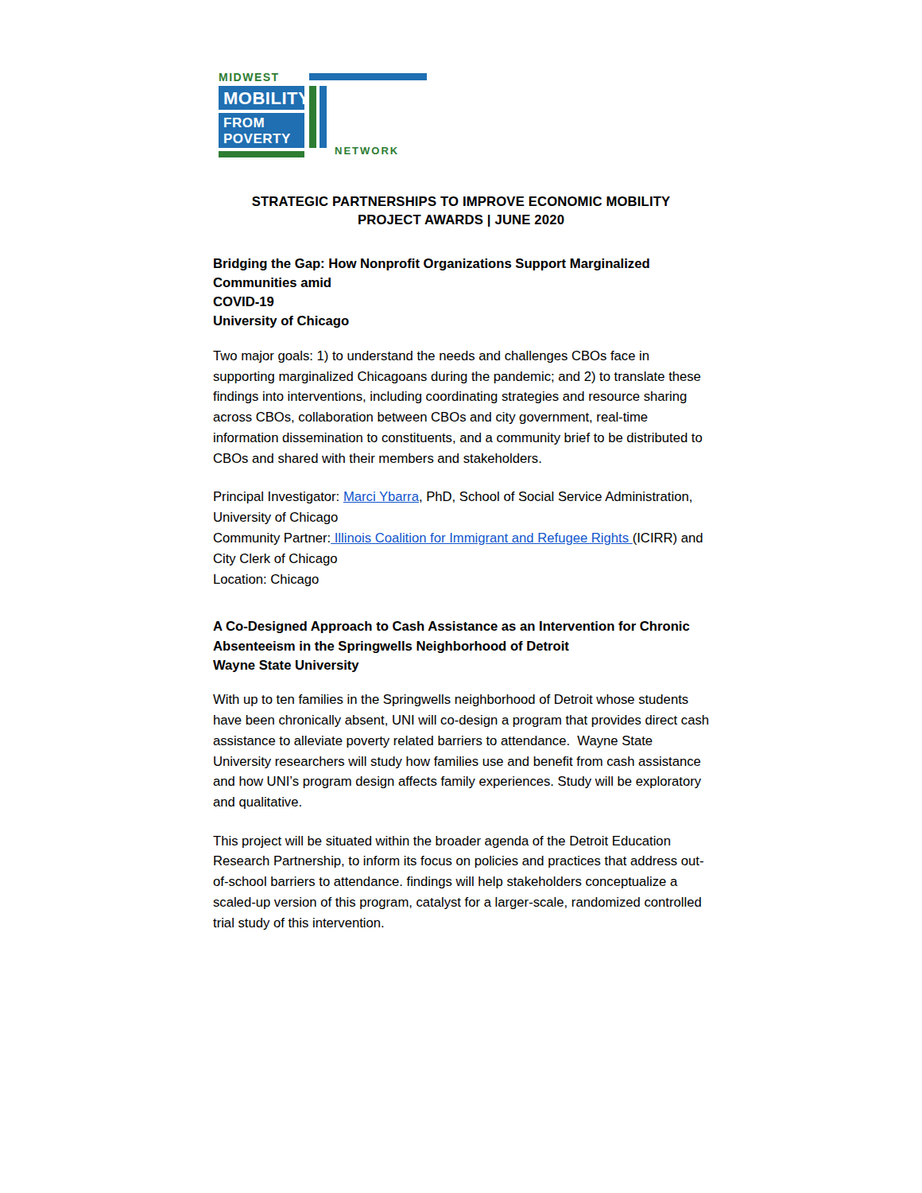Midwest Mobility from Poverty Network MIDWEST MOBILITY FROM POVERTY NETWORK
STRATEGIC PARTNERSHIPS TO IMPROVE ECONOMIC MOBILITY PROJECT AWARDS | JUNE 2020
Bridging the Gap: How Nonprofit Organizations Support Marginalized Communities amid COVID-19 University of Chicago
Two major goals: 1) to understand the needs and challenges CBOs face in supporting marginalized Chicagoans during the pandemic; and 2) to translate these findings into interventions, including coordinating strategies and resource sharing across CBOs, collaboration between CBOs and city government, real-time information dissemination to constituents, and a community brief to be distributed to CBOs and shared with their members and stakeholders.
Principal Investigator: Marci Ybarra, PhD, School of Social Service Administration, University of Chicago Community Partner: Illinois Coalition for Immigrant and Refugee Rights (ICIRR) and City Clerk of Chicago Location: Chicago
A Co-Designed Approach to Cash Assistance as an Intervention for Chronic Absenteeism in the Springwells Neighborhood of Detroit Wayne State University
With up to ten families in the Springwells neighborhood of Detroit whose students have been chronically absent, UNI will co-design a program that provides direct cash assistance to alleviate poverty related barriers to attendance. Wayne State University researchers will study how families use and benefit from cash assistance and how UNI’s program design affects family experiences. Study will be exploratory and qualitative.
This project will be situated within the broader agenda of the Detroit Education Research Partnership, to inform its focus on policies and practices that address out-of-school barriers to attendance. findings will help stakeholders conceptualize a scaled-up version of this program, catalyst for a larger-scale, randomized controlled trial study of this intervention.